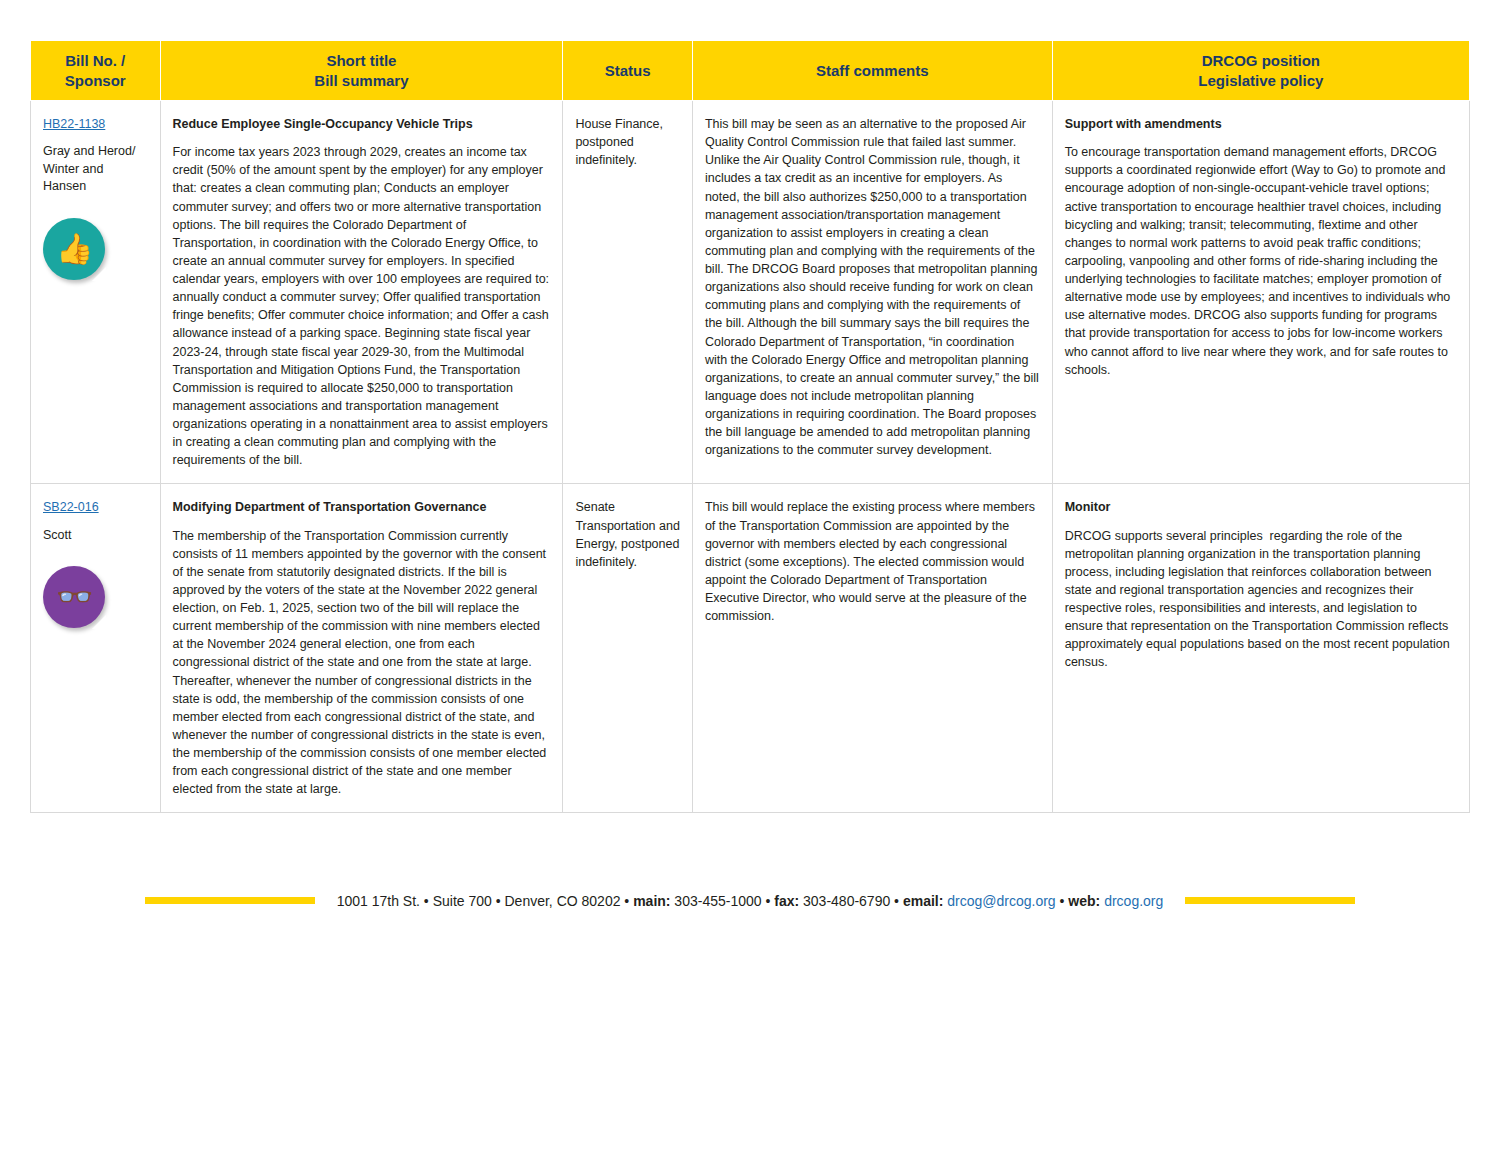| Bill No. / Sponsor | Short title Bill summary | Status | Staff comments | DRCOG position Legislative policy |
| --- | --- | --- | --- | --- |
| HB22-1138 Gray and Herod/ Winter and Hansen 👍 | Reduce Employee Single-Occupancy Vehicle Trips For income tax years 2023 through 2029, creates an income tax credit (50% of the amount spent by the employer) for any employer that: creates a clean commuting plan; Conducts an employer commuter survey; and offers two or more alternative transportation options. The bill requires the Colorado Department of Transportation, in coordination with the Colorado Energy Office, to create an annual commuter survey for employers. In specified calendar years, employers with over 100 employees are required to: annually conduct a commuter survey; Offer qualified transportation fringe benefits; Offer commuter choice information; and Offer a cash allowance instead of a parking space. Beginning state fiscal year 2023-24, through state fiscal year 2029-30, from the Multimodal Transportation and Mitigation Options Fund, the Transportation Commission is required to allocate $250,000 to transportation management associations and transportation management organizations operating in a nonattainment area to assist employers in creating a clean commuting plan and complying with the requirements of the bill. | House Finance, postponed indefinitely. | This bill may be seen as an alternative to the proposed Air Quality Control Commission rule that failed last summer. Unlike the Air Quality Control Commission rule, though, it includes a tax credit as an incentive for employers. As noted, the bill also authorizes $250,000 to a transportation management association/transportation management organization to assist employers in creating a clean commuting plan and complying with the requirements of the bill. The DRCOG Board proposes that metropolitan planning organizations also should receive funding for work on clean commuting plans and complying with the requirements of the bill. Although the bill summary says the bill requires the Colorado Department of Transportation, “in coordination with the Colorado Energy Office and metropolitan planning organizations, to create an annual commuter survey,” the bill language does not include metropolitan planning organizations in requiring coordination. The Board proposes the bill language be amended to add metropolitan planning organizations to the commuter survey development. | Support with amendments To encourage transportation demand management efforts, DRCOG supports a coordinated regionwide effort (Way to Go) to promote and encourage adoption of non-single-occupant-vehicle travel options; active transportation to encourage healthier travel choices, including bicycling and walking; transit; telecommuting, flextime and other changes to normal work patterns to avoid peak traffic conditions; carpooling, vanpooling and other forms of ride-sharing including the underlying technologies to facilitate matches; employer promotion of alternative mode use by employees; and incentives to individuals who use alternative modes. DRCOG also supports funding for programs that provide transportation for access to jobs for low-income workers who cannot afford to live near where they work, and for safe routes to schools. |
| SB22-016 Scott 👓 | Modifying Department of Transportation Governance The membership of the Transportation Commission currently consists of 11 members appointed by the governor with the consent of the senate from statutorily designated districts. If the bill is approved by the voters of the state at the November 2022 general election, on Feb. 1, 2025, section two of the bill will replace the current membership of the commission with nine members elected at the November 2024 general election, one from each congressional district of the state and one from the state at large. Thereafter, whenever the number of congressional districts in the state is odd, the membership of the commission consists of one member elected from each congressional district of the state, and whenever the number of congressional districts in the state is even, the membership of the commission consists of one member elected from each congressional district of the state and one member elected from the state at large. | Senate Transportation and Energy, postponed indefinitely. | This bill would replace the existing process where members of the Transportation Commission are appointed by the governor with members elected by each congressional district (some exceptions). The elected commission would appoint the Colorado Department of Transportation Executive Director, who would serve at the pleasure of the commission. | Monitor DRCOG supports several principles regarding the role of the metropolitan planning organization in the transportation planning process, including legislation that reinforces collaboration between state and regional transportation agencies and recognizes their respective roles, responsibilities and interests, and legislation to ensure that representation on the Transportation Commission reflects approximately equal populations based on the most recent population census. |
1001 17th St. • Suite 700 • Denver, CO 80202 • main: 303-455-1000 • fax: 303-480-6790 • email: drcog@drcog.org • web: drcog.org